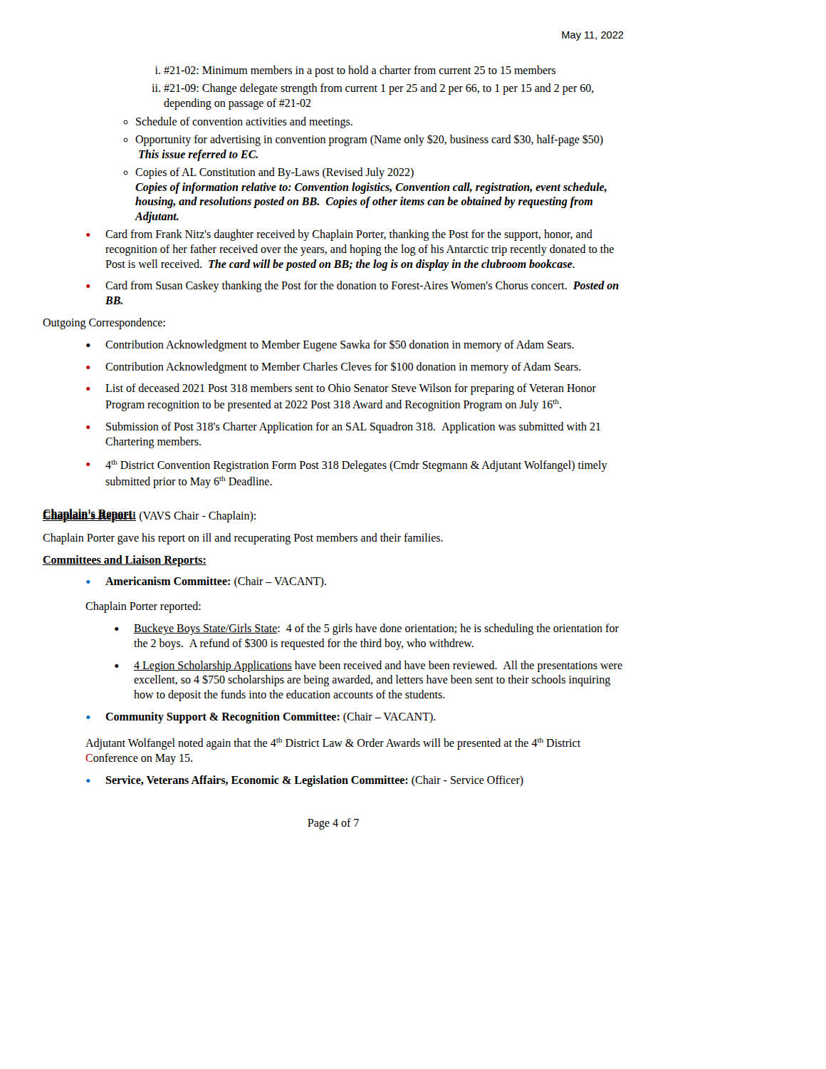May 11, 2022
#21-02: Minimum members in a post to hold a charter from current 25 to 15 members
#21-09: Change delegate strength from current 1 per 25 and 2 per 66, to 1 per 15 and 2 per 60, depending on passage of #21-02
Schedule of convention activities and meetings.
Opportunity for advertising in convention program (Name only $20, business card $30, half-page $50) This issue referred to EC.
Copies of AL Constitution and By-Laws (Revised July 2022)
Copies of information relative to: Convention logistics, Convention call, registration, event schedule, housing, and resolutions posted on BB. Copies of other items can be obtained by requesting from Adjutant.
Card from Frank Nitz's daughter received by Chaplain Porter, thanking the Post for the support, honor, and recognition of her father received over the years, and hoping the log of his Antarctic trip recently donated to the Post is well received. The card will be posted on BB; the log is on display in the clubroom bookcase.
Card from Susan Caskey thanking the Post for the donation to Forest-Aires Women's Chorus concert. Posted on BB.
Outgoing Correspondence:
Contribution Acknowledgment to Member Eugene Sawka for $50 donation in memory of Adam Sears.
Contribution Acknowledgment to Member Charles Cleves for $100 donation in memory of Adam Sears.
List of deceased 2021 Post 318 members sent to Ohio Senator Steve Wilson for preparing of Veteran Honor Program recognition to be presented at 2022 Post 318 Award and Recognition Program on July 16th.
Submission of Post 318's Charter Application for an SAL Squadron 318. Application was submitted with 21 Chartering members.
4th District Convention Registration Form Post 318 Delegates (Cmdr Stegmann & Adjutant Wolfangel) timely submitted prior to May 6th Deadline.
Chaplain's Report:
Chaplain's Report: (VAVS Chair - Chaplain):
Chaplain Porter gave his report on ill and recuperating Post members and their families.
Committees and Liaison Reports:
Americanism Committee: (Chair – VACANT).
Chaplain Porter reported:
Buckeye Boys State/Girls State: 4 of the 5 girls have done orientation; he is scheduling the orientation for the 2 boys. A refund of $300 is requested for the third boy, who withdrew.
4 Legion Scholarship Applications have been received and have been reviewed. All the presentations were excellent, so 4 $750 scholarships are being awarded, and letters have been sent to their schools inquiring how to deposit the funds into the education accounts of the students.
Community Support & Recognition Committee: (Chair – VACANT).
Adjutant Wolfangel noted again that the 4th District Law & Order Awards will be presented at the 4th District Conference on May 15.
Service, Veterans Affairs, Economic & Legislation Committee: (Chair - Service Officer)
Page 4 of 7